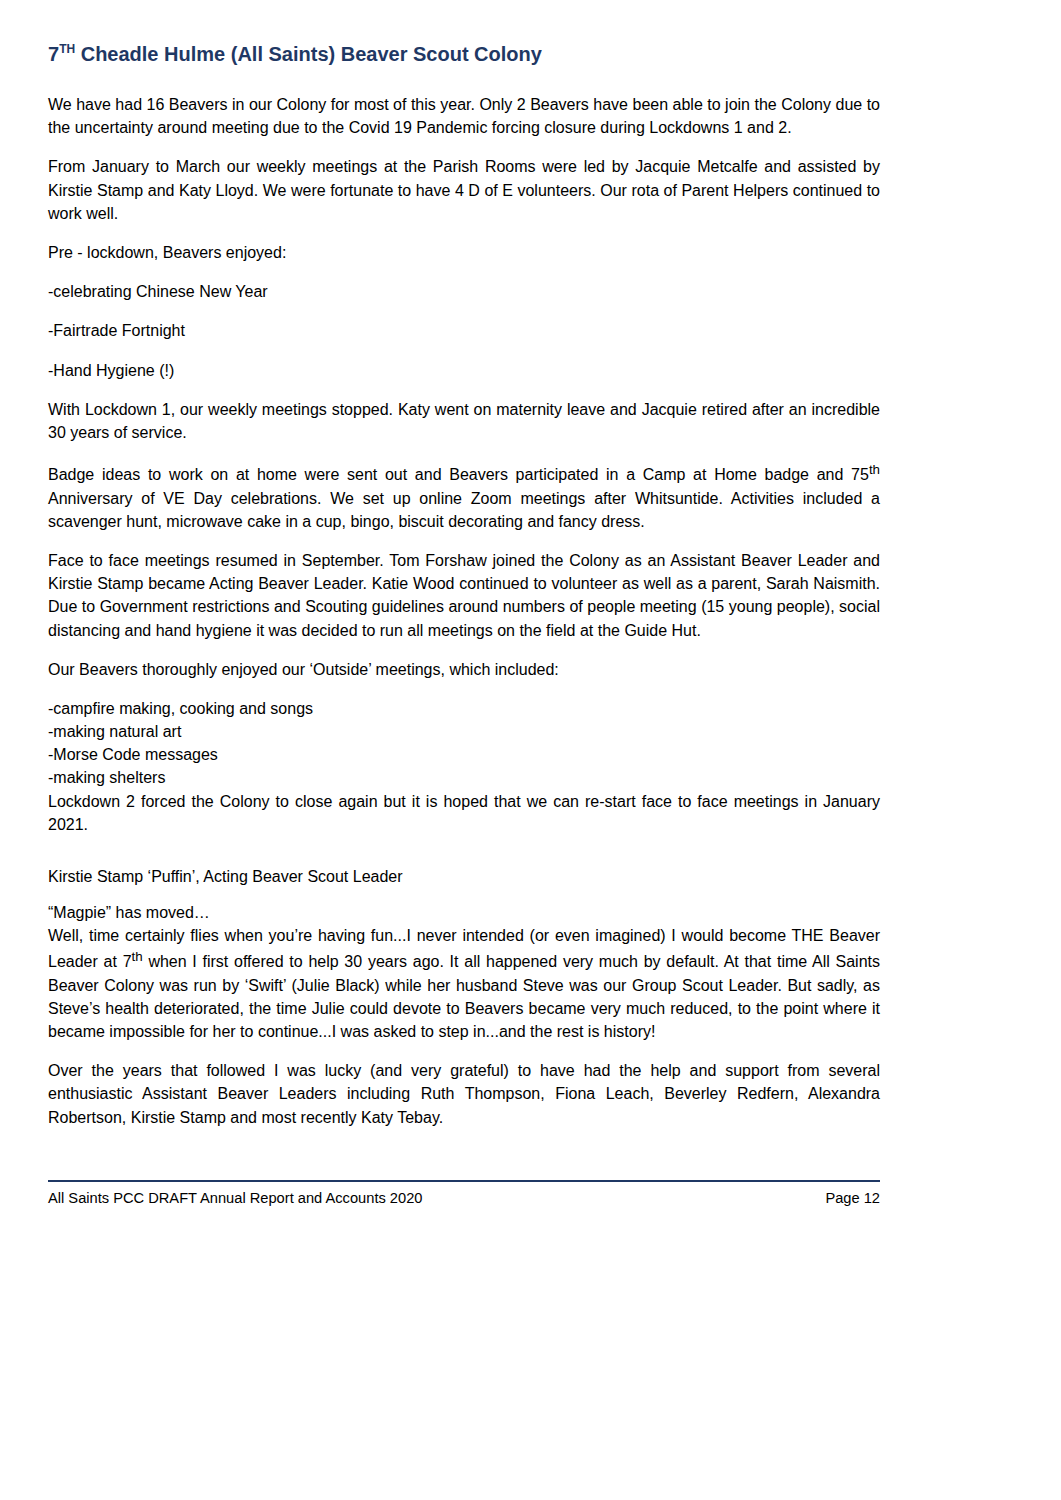7TH Cheadle Hulme (All Saints) Beaver Scout Colony
We have had 16 Beavers in our Colony for most of this year. Only 2 Beavers have been able to join the Colony due to the uncertainty around meeting due to the Covid 19 Pandemic forcing closure during Lockdowns 1 and 2.
From January to March our weekly meetings at the Parish Rooms were led by Jacquie Metcalfe and assisted by Kirstie Stamp and Katy Lloyd. We were fortunate to have 4 D of E volunteers. Our rota of Parent Helpers continued to work well.
Pre - lockdown, Beavers enjoyed:
-celebrating Chinese New Year
-Fairtrade Fortnight
-Hand Hygiene (!)
With Lockdown 1, our weekly meetings stopped. Katy went on maternity leave and Jacquie retired after an incredible 30 years of service.
Badge ideas to work on at home were sent out and Beavers participated in a Camp at Home badge and 75th Anniversary of VE Day celebrations. We set up online Zoom meetings after Whitsuntide. Activities included a scavenger hunt, microwave cake in a cup, bingo, biscuit decorating and fancy dress.
Face to face meetings resumed in September. Tom Forshaw joined the Colony as an Assistant Beaver Leader and Kirstie Stamp became Acting Beaver Leader. Katie Wood continued to volunteer as well as a parent, Sarah Naismith. Due to Government restrictions and Scouting guidelines around numbers of people meeting (15 young people), social distancing and hand hygiene it was decided to run all meetings on the field at the Guide Hut.
Our Beavers thoroughly enjoyed our ‘Outside’ meetings, which included:
-campfire making, cooking and songs
-making natural art
-Morse Code messages
-making shelters
Lockdown 2 forced the Colony to close again but it is hoped that we can re-start face to face meetings in January 2021.
Kirstie Stamp ‘Puffin’, Acting Beaver Scout Leader
“Magpie” has moved…
Well, time certainly flies when you’re having fun...I never intended (or even imagined) I would become THE Beaver Leader at 7th when I first offered to help 30 years ago. It all happened very much by default. At that time All Saints Beaver Colony was run by ‘Swift’ (Julie Black) while her husband Steve was our Group Scout Leader. But sadly, as Steve’s health deteriorated, the time Julie could devote to Beavers became very much reduced, to the point where it became impossible for her to continue...I was asked to step in...and the rest is history!
Over the years that followed I was lucky (and very grateful) to have had the help and support from several enthusiastic Assistant Beaver Leaders including Ruth Thompson, Fiona Leach, Beverley Redfern, Alexandra Robertson, Kirstie Stamp and most recently Katy Tebay.
All Saints PCC DRAFT Annual Report and Accounts 2020 Page 12